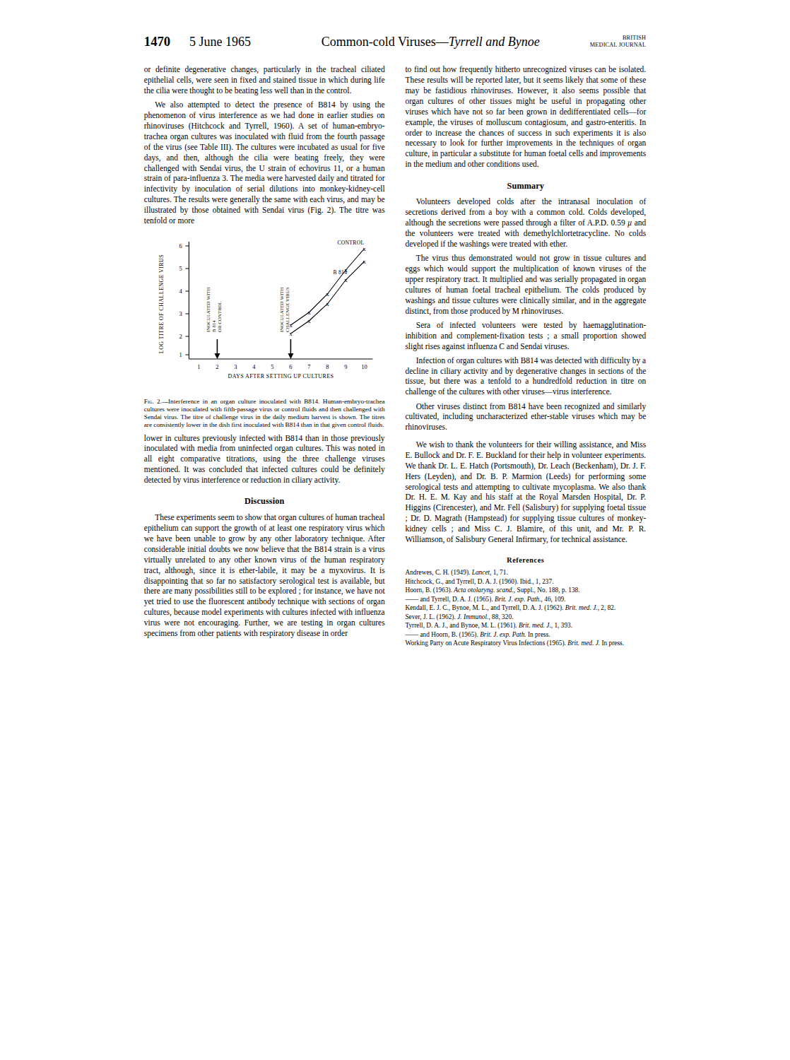14705 June 1965
Common-cold Viruses—Tyrrell and Bynoe
British
Medical Journal
or definite degenerative changes, particularly in the tracheal ciliated epithelial cells, were seen in fixed and stained tissue in which during life the cilia were thought to be beating less well than in the control.
We also attempted to detect the presence of B814 by using the phenomenon of virus interference as we had done in earlier studies on rhinoviruses (Hitchcock and Tyrrell, 1960). A set of human-embryo-trachea organ cultures was inoculated with fluid from the fourth passage of the virus (see Table III). The cultures were incubated as usual for five days, and then, although the cilia were beating freely, they were challenged with Sendai virus, the U strain of echovirus 11, or a human strain of para-influenza 3. The media were harvested daily and titrated for infectivity by inoculation of serial dilutions into monkey-kidney-cell cultures. The results were generally the same with each virus, and may be illustrated by those obtained with Sendai virus (Fig. 2). The titre was tenfold or more
6 5 4 3 2 1 LOG TITRE OF CHALLENGE VIRUS 1 2 3 4 5 6 7 8 9 10 DAYS AFTER SETTING UP CULTURES INOCULATED WITH B 814 OR CONTROL INOCULATED WITH CHALLENGE VIRUS x x x x x x x x x x CONTROL B 814
Fig. 2.—Interference in an organ culture inoculated with B814. Human-embryo-trachea cultures were inoculated with fifth-passage virus or control fluids and then challenged with Sendai virus. The titre of challenge virus in the daily medium harvest is shown. The titres are consistently lower in the dish first inoculated with B814 than in that given control fluids.
lower in cultures previously infected with B814 than in those previously inoculated with media from uninfected organ cultures. This was noted in all eight comparative titrations, using the three challenge viruses mentioned. It was concluded that infected cultures could be definitely detected by virus interference or reduction in ciliary activity.
Discussion
These experiments seem to show that organ cultures of human tracheal epithelium can support the growth of at least one respiratory virus which we have been unable to grow by any other laboratory technique. After considerable initial doubts we now believe that the B814 strain is a virus virtually unrelated to any other known virus of the human respiratory tract, although, since it is ether-labile, it may be a myxovirus. It is disappointing that so far no satisfactory serological test is available, but there are many possibilities still to be explored ; for instance, we have not yet tried to use the fluorescent antibody technique with sections of organ cultures, because model experiments with cultures infected with influenza virus were not encouraging. Further, we are testing in organ cultures specimens from other patients with respiratory disease in order
to find out how frequently hitherto unrecognized viruses can be isolated. These results will be reported later, but it seems likely that some of these may be fastidious rhinoviruses. However, it also seems possible that organ cultures of other tissues might be useful in propagating other viruses which have not so far been grown in dedifferentiated cells—for example, the viruses of molluscum contagiosum, and gastro-enteritis. In order to increase the chances of success in such experiments it is also necessary to look for further improvements in the techniques of organ culture, in particular a substitute for human foetal cells and improvements in the medium and other conditions used.
Summary
Volunteers developed colds after the intranasal inoculation of secretions derived from a boy with a common cold. Colds developed, although the secretions were passed through a filter of A.P.D. 0.59 μ and the volunteers were treated with demethylchlortetracycline. No colds developed if the washings were treated with ether.
The virus thus demonstrated would not grow in tissue cultures and eggs which would support the multiplication of known viruses of the upper respiratory tract. It multiplied and was serially propagated in organ cultures of human foetal tracheal epithelium. The colds produced by washings and tissue cultures were clinically similar, and in the aggregate distinct, from those produced by M rhinoviruses.
Sera of infected volunteers were tested by haemagglutination-inhibition and complement-fixation tests ; a small proportion showed slight rises against influenza C and Sendai viruses.
Infection of organ cultures with B814 was detected with difficulty by a decline in ciliary activity and by degenerative changes in sections of the tissue, but there was a tenfold to a hundredfold reduction in titre on challenge of the cultures with other viruses—virus interference.
Other viruses distinct from B814 have been recognized and similarly cultivated, including uncharacterized ether-stable viruses which may be rhinoviruses.
We wish to thank the volunteers for their willing assistance, and Miss E. Bullock and Dr. F. E. Buckland for their help in volunteer experiments. We thank Dr. L. E. Hatch (Portsmouth), Dr. Leach (Beckenham), Dr. J. F. Hers (Leyden), and Dr. B. P. Marmion (Leeds) for performing some serological tests and attempting to cultivate mycoplasma. We also thank Dr. H. E. M. Kay and his staff at the Royal Marsden Hospital, Dr. P. Higgins (Cirencester), and Mr. Fell (Salisbury) for supplying foetal tissue ; Dr. D. Magrath (Hampstead) for supplying tissue cultures of monkey-kidney cells ; and Miss C. J. Blamire, of this unit, and Mr. P. R. Williamson, of Salisbury General Infirmary, for technical assistance.
References
Andrewes, C. H. (1949). Lancet, 1, 71.
Hitchcock, G., and Tyrrell, D. A. J. (1960). Ibid., 1, 237.
Hoorn, B. (1963). Acta otolaryng. scand., Suppl., No. 188, p. 138.
—— and Tyrrell, D. A. J. (1965). Brit. J. exp. Path., 46, 109.
Kendall, E. J. C., Bynoe, M. L., and Tyrrell, D. A. J. (1962). Brit. med. J., 2, 82.
Sever, J. L. (1962). J. Immunol., 88, 320.
Tyrrell, D. A. J., and Bynoe, M. L. (1961). Brit. med. J., 1, 393.
—— and Hoorn, B. (1965). Brit. J. exp. Path. In press.
Working Party on Acute Respiratory Virus Infections (1965). Brit. med. J. In press.